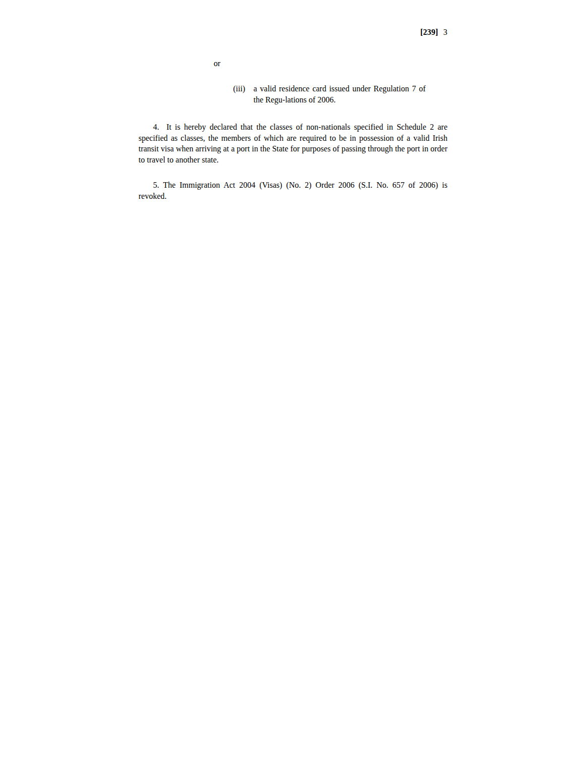[239] 3
or
(iii)
a valid residence card issued under Regulation 7 of the Regu‑lations of 2006.
4. It is hereby declared that the classes of non-nationals specified in Schedule 2 are specified as classes, the members of which are required to be in possession of a valid Irish transit visa when arriving at a port in the State for purposes of passing through the port in order to travel to another state.
5. The Immigration Act 2004 (Visas) (No. 2) Order 2006 (S.I. No. 657 of 2006) is revoked.